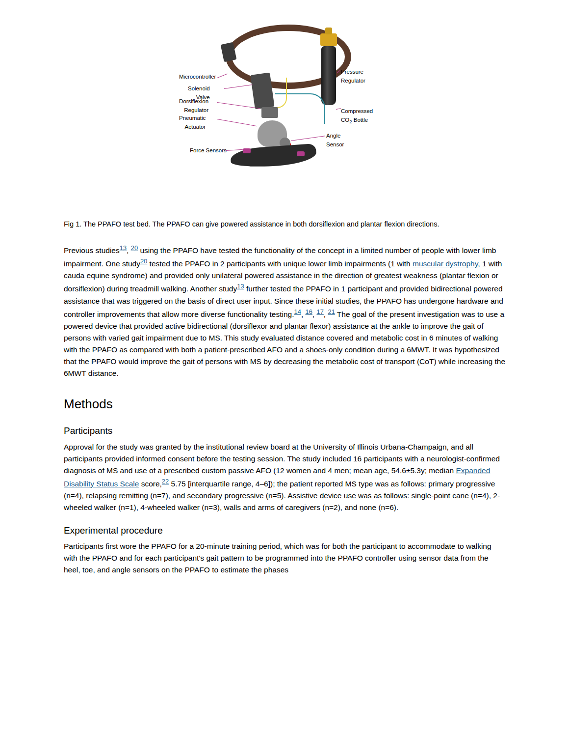Microcontroller
Solenoid
Valve
Dorsiflexion
Regulator
Pneumatic
Actuator
Force Sensors
Pressure
Regulator
Compressed
CO2 Bottle
Angle
Sensor
Fig 1. The PPAFO test bed. The PPAFO can give powered assistance in both dorsiflexion and plantar flexion directions.
Previous studies13, 20 using the PPAFO have tested the functionality of the concept in a limited number of people with lower limb impairment. One study20 tested the PPAFO in 2 participants with unique lower limb impairments (1 with muscular dystrophy, 1 with cauda equine syndrome) and provided only unilateral powered assistance in the direction of greatest weakness (plantar flexion or dorsiflexion) during treadmill walking. Another study13 further tested the PPAFO in 1 participant and provided bidirectional powered assistance that was triggered on the basis of direct user input. Since these initial studies, the PPAFO has undergone hardware and controller improvements that allow more diverse functionality testing.14, 16, 17, 21 The goal of the present investigation was to use a powered device that provided active bidirectional (dorsiflexor and plantar flexor) assistance at the ankle to improve the gait of persons with varied gait impairment due to MS. This study evaluated distance covered and metabolic cost in 6 minutes of walking with the PPAFO as compared with both a patient-prescribed AFO and a shoes-only condition during a 6MWT. It was hypothesized that the PPAFO would improve the gait of persons with MS by decreasing the metabolic cost of transport (CoT) while increasing the 6MWT distance.
Methods
Participants
Approval for the study was granted by the institutional review board at the University of Illinois Urbana-Champaign, and all participants provided informed consent before the testing session. The study included 16 participants with a neurologist-confirmed diagnosis of MS and use of a prescribed custom passive AFO (12 women and 4 men; mean age, 54.6±5.3y; median Expanded Disability Status Scale score,22 5.75 [interquartile range, 4–6]); the patient reported MS type was as follows: primary progressive (n=4), relapsing remitting (n=7), and secondary progressive (n=5). Assistive device use was as follows: single-point cane (n=4), 2-wheeled walker (n=1), 4-wheeled walker (n=3), walls and arms of caregivers (n=2), and none (n=6).
Experimental procedure
Participants first wore the PPAFO for a 20-minute training period, which was for both the participant to accommodate to walking with the PPAFO and for each participant's gait pattern to be programmed into the PPAFO controller using sensor data from the heel, toe, and angle sensors on the PPAFO to estimate the phases